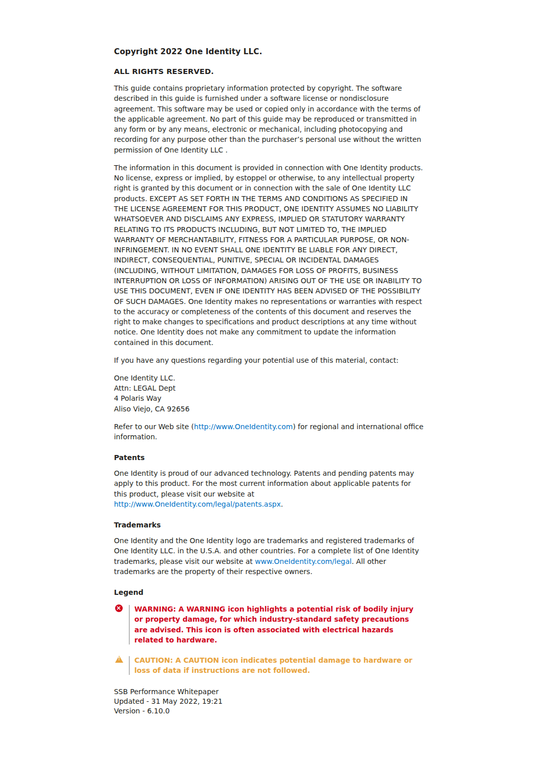Copyright 2022 One Identity LLC.
ALL RIGHTS RESERVED.
This guide contains proprietary information protected by copyright. The software described in this guide is furnished under a software license or nondisclosure agreement. This software may be used or copied only in accordance with the terms of the applicable agreement. No part of this guide may be reproduced or transmitted in any form or by any means, electronic or mechanical, including photocopying and recording for any purpose other than the purchaser’s personal use without the written permission of One Identity LLC .
The information in this document is provided in connection with One Identity products. No license, express or implied, by estoppel or otherwise, to any intellectual property right is granted by this document or in connection with the sale of One Identity LLC products. EXCEPT AS SET FORTH IN THE TERMS AND CONDITIONS AS SPECIFIED IN THE LICENSE AGREEMENT FOR THIS PRODUCT, ONE IDENTITY ASSUMES NO LIABILITY WHATSOEVER AND DISCLAIMS ANY EXPRESS, IMPLIED OR STATUTORY WARRANTY RELATING TO ITS PRODUCTS INCLUDING, BUT NOT LIMITED TO, THE IMPLIED WARRANTY OF MERCHANTABILITY, FITNESS FOR A PARTICULAR PURPOSE, OR NON-INFRINGEMENT. IN NO EVENT SHALL ONE IDENTITY BE LIABLE FOR ANY DIRECT, INDIRECT, CONSEQUENTIAL, PUNITIVE, SPECIAL OR INCIDENTAL DAMAGES (INCLUDING, WITHOUT LIMITATION, DAMAGES FOR LOSS OF PROFITS, BUSINESS INTERRUPTION OR LOSS OF INFORMATION) ARISING OUT OF THE USE OR INABILITY TO USE THIS DOCUMENT, EVEN IF ONE IDENTITY HAS BEEN ADVISED OF THE POSSIBILITY OF SUCH DAMAGES. One Identity makes no representations or warranties with respect to the accuracy or completeness of the contents of this document and reserves the right to make changes to specifications and product descriptions at any time without notice. One Identity does not make any commitment to update the information contained in this document.
If you have any questions regarding your potential use of this material, contact:
One Identity LLC.
Attn: LEGAL Dept
4 Polaris Way
Aliso Viejo, CA 92656
Refer to our Web site (http://www.OneIdentity.com) for regional and international office information.
Patents
One Identity is proud of our advanced technology. Patents and pending patents may apply to this product. For the most current information about applicable patents for this product, please visit our website at http://www.OneIdentity.com/legal/patents.aspx.
Trademarks
One Identity and the One Identity logo are trademarks and registered trademarks of One Identity LLC. in the U.S.A. and other countries. For a complete list of One Identity trademarks, please visit our website at www.OneIdentity.com/legal. All other trademarks are the property of their respective owners.
Legend
WARNING: A WARNING icon highlights a potential risk of bodily injury or property damage, for which industry-standard safety precautions are advised. This icon is often associated with electrical hazards related to hardware.
CAUTION: A CAUTION icon indicates potential damage to hardware or loss of data if instructions are not followed.
SSB Performance Whitepaper
Updated - 31 May 2022, 19:21
Version - 6.10.0